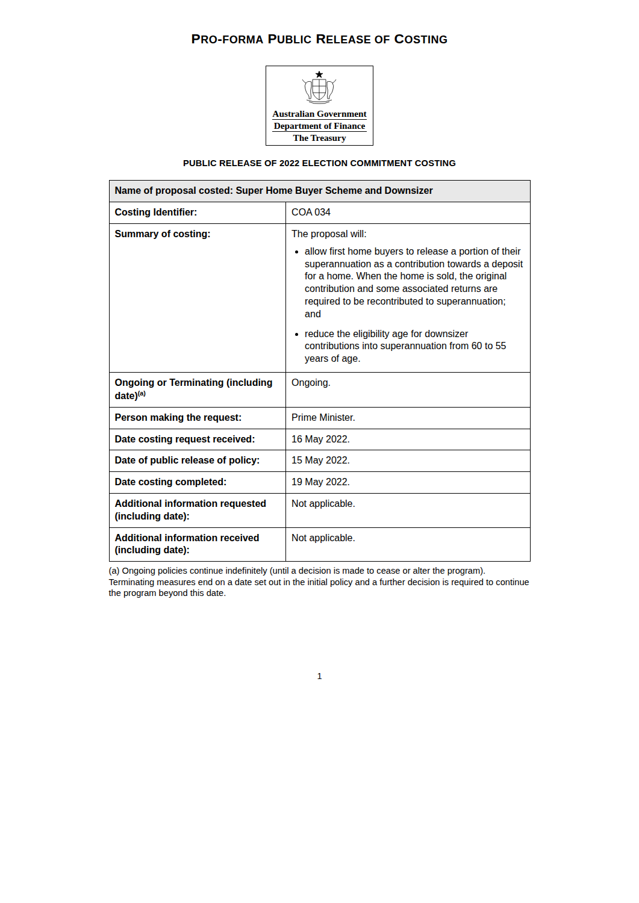PRO-FORMA PUBLIC RELEASE OF COSTING
Australian Government
Department of Finance
The Treasury
PUBLIC RELEASE OF 2022 ELECTION COMMITMENT COSTING
| Name of proposal costed: Super Home Buyer Scheme and Downsizer |
| Costing Identifier: | COA 034 |
| Summary of costing: | The proposal will: allow first home buyers to release a portion of their superannuation as a contribution towards a deposit for a home. When the home is sold, the original contribution and some associated returns are required to be recontributed to superannuation; and reduce the eligibility age for downsizer contributions into superannuation from 60 to 55 years of age. |
| Ongoing or Terminating (including date) (a) | Ongoing. |
| Person making the request: | Prime Minister. |
| Date costing request received: | 16 May 2022. |
| Date of public release of policy: | 15 May 2022. |
| Date costing completed: | 19 May 2022. |
| Additional information requested (including date): | Not applicable. |
| Additional information received (including date): | Not applicable. |
(a) Ongoing policies continue indefinitely (until a decision is made to cease or alter the program). Terminating measures end on a date set out in the initial policy and a further decision is required to continue the program beyond this date.
1